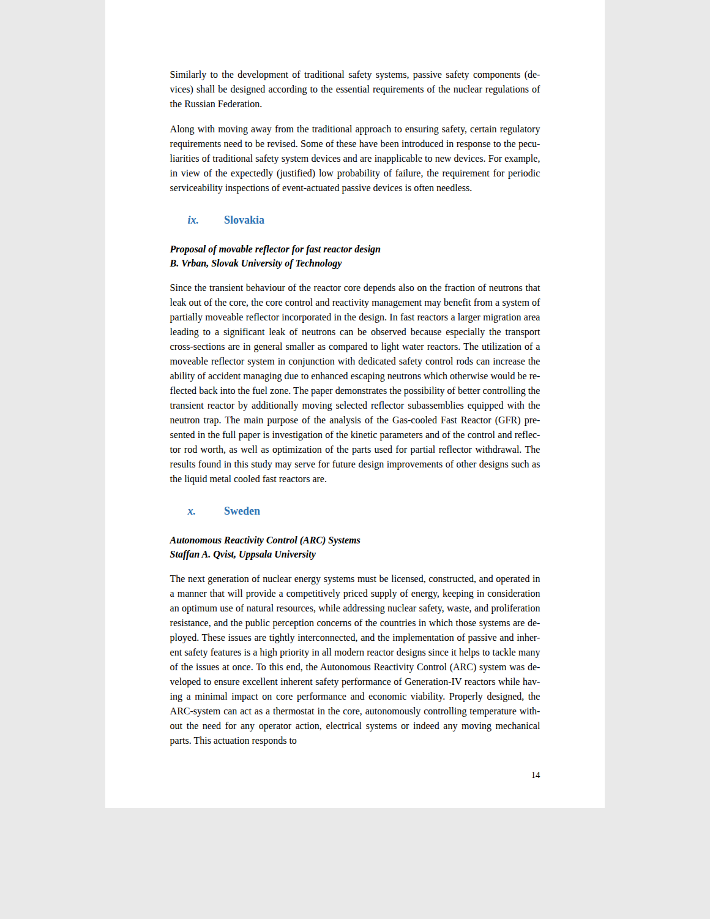Similarly to the development of traditional safety systems, passive safety components (devices) shall be designed according to the essential requirements of the nuclear regulations of the Russian Federation.
Along with moving away from the traditional approach to ensuring safety, certain regulatory requirements need to be revised. Some of these have been introduced in response to the peculiarities of traditional safety system devices and are inapplicable to new devices. For example, in view of the expectedly (justified) low probability of failure, the requirement for periodic serviceability inspections of event-actuated passive devices is often needless.
ix. Slovakia
Proposal of movable reflector for fast reactor design
B. Vrban, Slovak University of Technology
Since the transient behaviour of the reactor core depends also on the fraction of neutrons that leak out of the core, the core control and reactivity management may benefit from a system of partially moveable reflector incorporated in the design. In fast reactors a larger migration area leading to a significant leak of neutrons can be observed because especially the transport cross-sections are in general smaller as compared to light water reactors. The utilization of a moveable reflector system in conjunction with dedicated safety control rods can increase the ability of accident managing due to enhanced escaping neutrons which otherwise would be reflected back into the fuel zone. The paper demonstrates the possibility of better controlling the transient reactor by additionally moving selected reflector subassemblies equipped with the neutron trap. The main purpose of the analysis of the Gas-cooled Fast Reactor (GFR) presented in the full paper is investigation of the kinetic parameters and of the control and reflector rod worth, as well as optimization of the parts used for partial reflector withdrawal. The results found in this study may serve for future design improvements of other designs such as the liquid metal cooled fast reactors are.
x. Sweden
Autonomous Reactivity Control (ARC) Systems
Staffan A. Qvist, Uppsala University
The next generation of nuclear energy systems must be licensed, constructed, and operated in a manner that will provide a competitively priced supply of energy, keeping in consideration an optimum use of natural resources, while addressing nuclear safety, waste, and proliferation resistance, and the public perception concerns of the countries in which those systems are deployed. These issues are tightly interconnected, and the implementation of passive and inherent safety features is a high priority in all modern reactor designs since it helps to tackle many of the issues at once. To this end, the Autonomous Reactivity Control (ARC) system was developed to ensure excellent inherent safety performance of Generation-IV reactors while having a minimal impact on core performance and economic viability. Properly designed, the ARC-system can act as a thermostat in the core, autonomously controlling temperature without the need for any operator action, electrical systems or indeed any moving mechanical parts. This actuation responds to
14